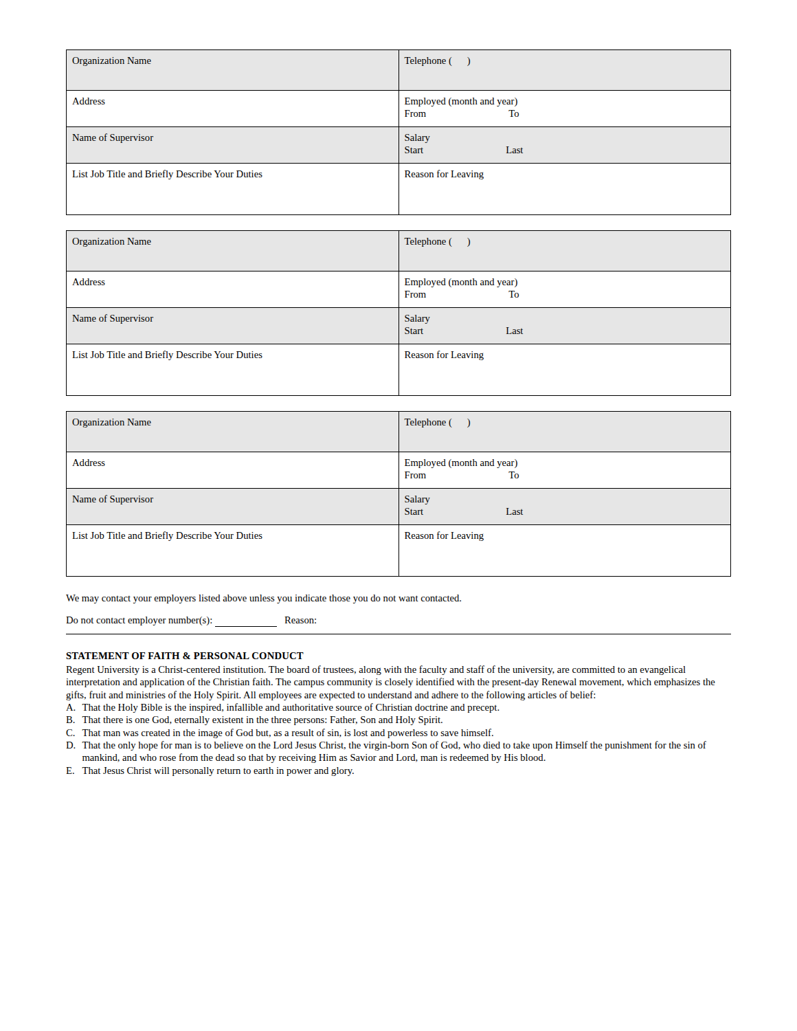| Organization Name | Telephone ( ) |
| Address | Employed (month and year) From To |
| Name of Supervisor | Salary Start Last |
| List Job Title and Briefly Describe Your Duties | Reason for Leaving |
| Organization Name | Telephone ( ) |
| Address | Employed (month and year) From To |
| Name of Supervisor | Salary Start Last |
| List Job Title and Briefly Describe Your Duties | Reason for Leaving |
| Organization Name | Telephone ( ) |
| Address | Employed (month and year) From To |
| Name of Supervisor | Salary Start Last |
| List Job Title and Briefly Describe Your Duties | Reason for Leaving |
We may contact your employers listed above unless you indicate those you do not want contacted.
Do not contact employer number(s): Reason:
STATEMENT OF FAITH & PERSONAL CONDUCT
Regent University is a Christ-centered institution. The board of trustees, along with the faculty and staff of the university, are committed to an evangelical interpretation and application of the Christian faith. The campus community is closely identified with the present-day Renewal movement, which emphasizes the gifts, fruit and ministries of the Holy Spirit. All employees are expected to understand and adhere to the following articles of belief:
A. That the Holy Bible is the inspired, infallible and authoritative source of Christian doctrine and precept.
B. That there is one God, eternally existent in the three persons: Father, Son and Holy Spirit.
C. That man was created in the image of God but, as a result of sin, is lost and powerless to save himself.
D. That the only hope for man is to believe on the Lord Jesus Christ, the virgin-born Son of God, who died to take upon Himself the punishment for the sin of mankind, and who rose from the dead so that by receiving Him as Savior and Lord, man is redeemed by His blood.
E. That Jesus Christ will personally return to earth in power and glory.